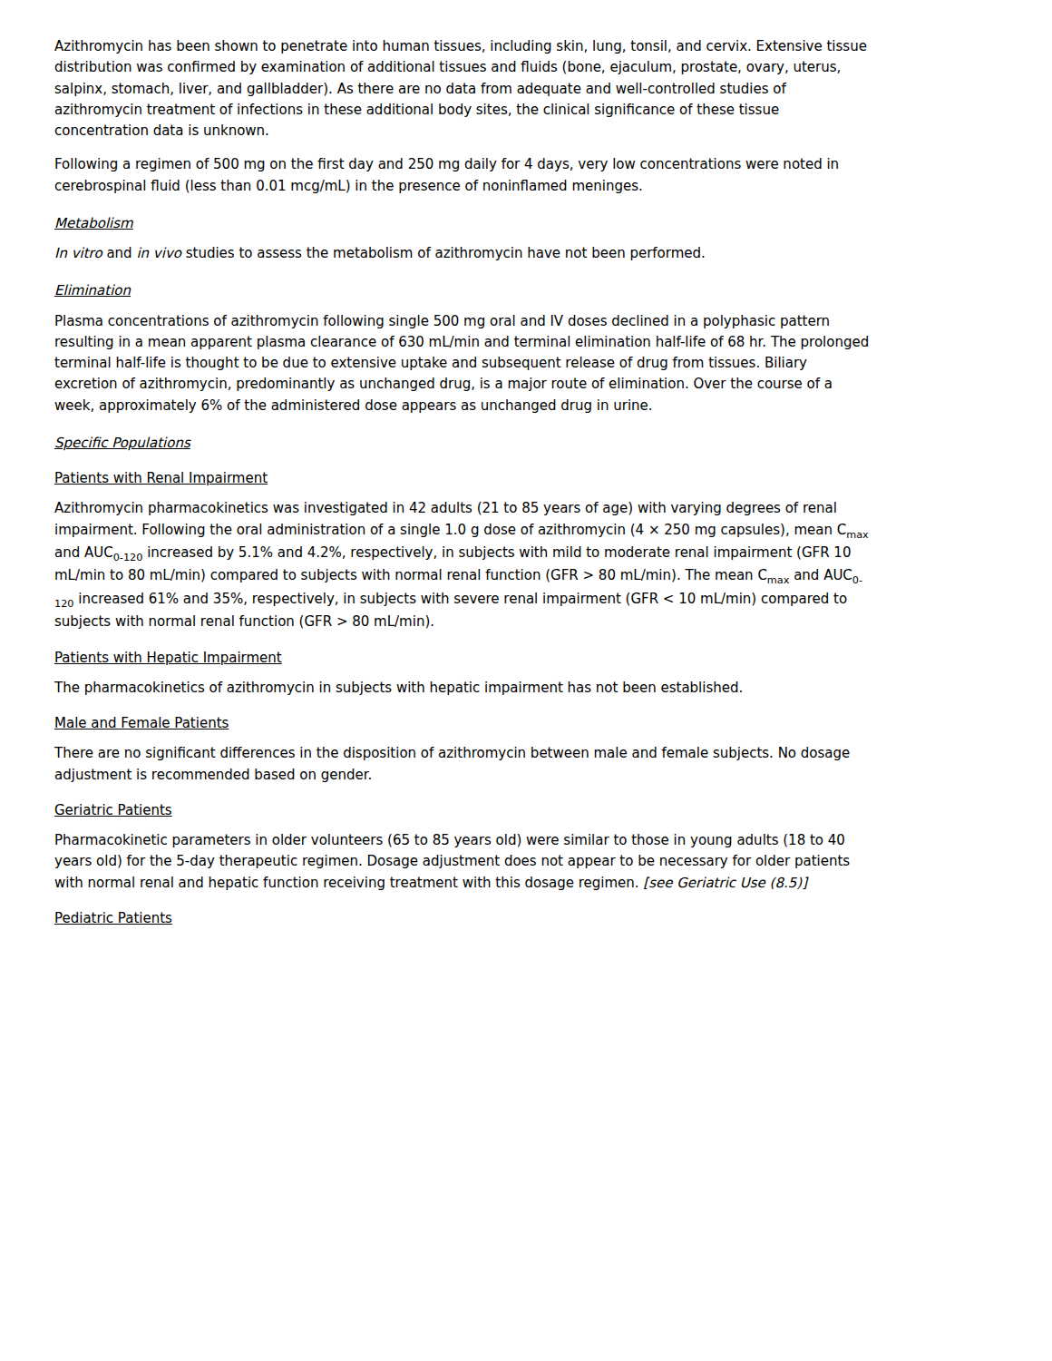Azithromycin has been shown to penetrate into human tissues, including skin, lung, tonsil, and cervix. Extensive tissue distribution was confirmed by examination of additional tissues and fluids (bone, ejaculum, prostate, ovary, uterus, salpinx, stomach, liver, and gallbladder). As there are no data from adequate and well-controlled studies of azithromycin treatment of infections in these additional body sites, the clinical significance of these tissue concentration data is unknown.
Following a regimen of 500 mg on the first day and 250 mg daily for 4 days, very low concentrations were noted in cerebrospinal fluid (less than 0.01 mcg/mL) in the presence of noninflamed meninges.
Metabolism
In vitro and in vivo studies to assess the metabolism of azithromycin have not been performed.
Elimination
Plasma concentrations of azithromycin following single 500 mg oral and IV doses declined in a polyphasic pattern resulting in a mean apparent plasma clearance of 630 mL/min and terminal elimination half-life of 68 hr. The prolonged terminal half-life is thought to be due to extensive uptake and subsequent release of drug from tissues. Biliary excretion of azithromycin, predominantly as unchanged drug, is a major route of elimination. Over the course of a week, approximately 6% of the administered dose appears as unchanged drug in urine.
Specific Populations
Patients with Renal Impairment
Azithromycin pharmacokinetics was investigated in 42 adults (21 to 85 years of age) with varying degrees of renal impairment. Following the oral administration of a single 1.0 g dose of azithromycin (4 × 250 mg capsules), mean Cmax and AUC0-120 increased by 5.1% and 4.2%, respectively, in subjects with mild to moderate renal impairment (GFR 10 mL/min to 80 mL/min) compared to subjects with normal renal function (GFR > 80 mL/min). The mean Cmax and AUC0-120 increased 61% and 35%, respectively, in subjects with severe renal impairment (GFR < 10 mL/min) compared to subjects with normal renal function (GFR > 80 mL/min).
Patients with Hepatic Impairment
The pharmacokinetics of azithromycin in subjects with hepatic impairment has not been established.
Male and Female Patients
There are no significant differences in the disposition of azithromycin between male and female subjects. No dosage adjustment is recommended based on gender.
Geriatric Patients
Pharmacokinetic parameters in older volunteers (65 to 85 years old) were similar to those in young adults (18 to 40 years old) for the 5-day therapeutic regimen. Dosage adjustment does not appear to be necessary for older patients with normal renal and hepatic function receiving treatment with this dosage regimen. [see Geriatric Use (8.5)]
Pediatric Patients